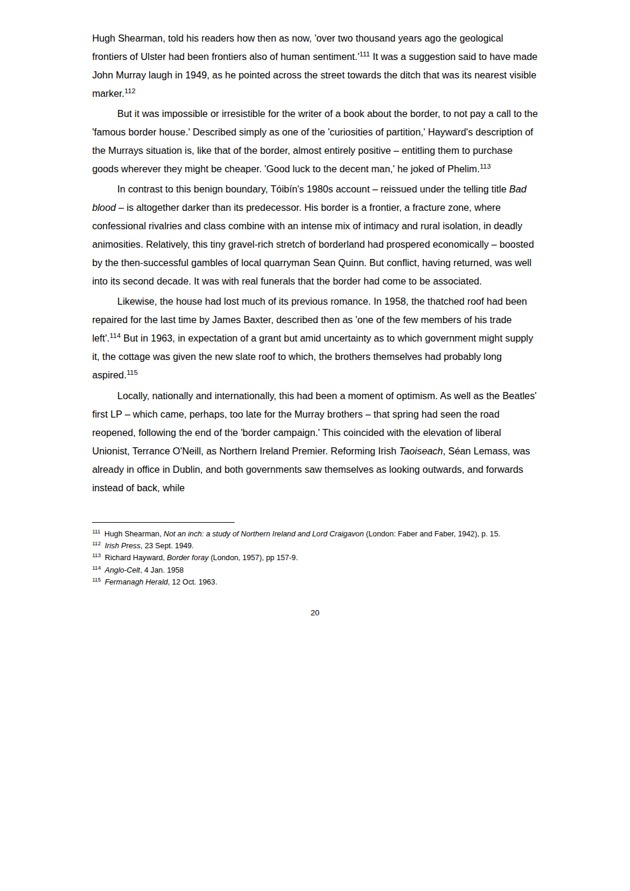Hugh Shearman, told his readers how then as now, 'over two thousand years ago the geological frontiers of Ulster had been frontiers also of human sentiment.'111 It was a suggestion said to have made John Murray laugh in 1949, as he pointed across the street towards the ditch that was its nearest visible marker.112
But it was impossible or irresistible for the writer of a book about the border, to not pay a call to the 'famous border house.' Described simply as one of the 'curiosities of partition,' Hayward's description of the Murrays situation is, like that of the border, almost entirely positive – entitling them to purchase goods wherever they might be cheaper. 'Good luck to the decent man,' he joked of Phelim.113
In contrast to this benign boundary, Tóibín's 1980s account – reissued under the telling title Bad blood – is altogether darker than its predecessor. His border is a frontier, a fracture zone, where confessional rivalries and class combine with an intense mix of intimacy and rural isolation, in deadly animosities. Relatively, this tiny gravel-rich stretch of borderland had prospered economically – boosted by the then-successful gambles of local quarryman Sean Quinn. But conflict, having returned, was well into its second decade. It was with real funerals that the border had come to be associated.
Likewise, the house had lost much of its previous romance. In 1958, the thatched roof had been repaired for the last time by James Baxter, described then as 'one of the few members of his trade left'.114 But in 1963, in expectation of a grant but amid uncertainty as to which government might supply it, the cottage was given the new slate roof to which, the brothers themselves had probably long aspired.115
Locally, nationally and internationally, this had been a moment of optimism. As well as the Beatles' first LP – which came, perhaps, too late for the Murray brothers – that spring had seen the road reopened, following the end of the 'border campaign.' This coincided with the elevation of liberal Unionist, Terrance O'Neill, as Northern Ireland Premier. Reforming Irish Taoiseach, Séan Lemass, was already in office in Dublin, and both governments saw themselves as looking outwards, and forwards instead of back, while
111 Hugh Shearman, Not an inch: a study of Northern Ireland and Lord Craigavon (London: Faber and Faber, 1942), p. 15.
112 Irish Press, 23 Sept. 1949.
113 Richard Hayward, Border foray (London, 1957), pp 157-9.
114 Anglo-Celt, 4 Jan. 1958
115 Fermanagh Herald, 12 Oct. 1963.
20